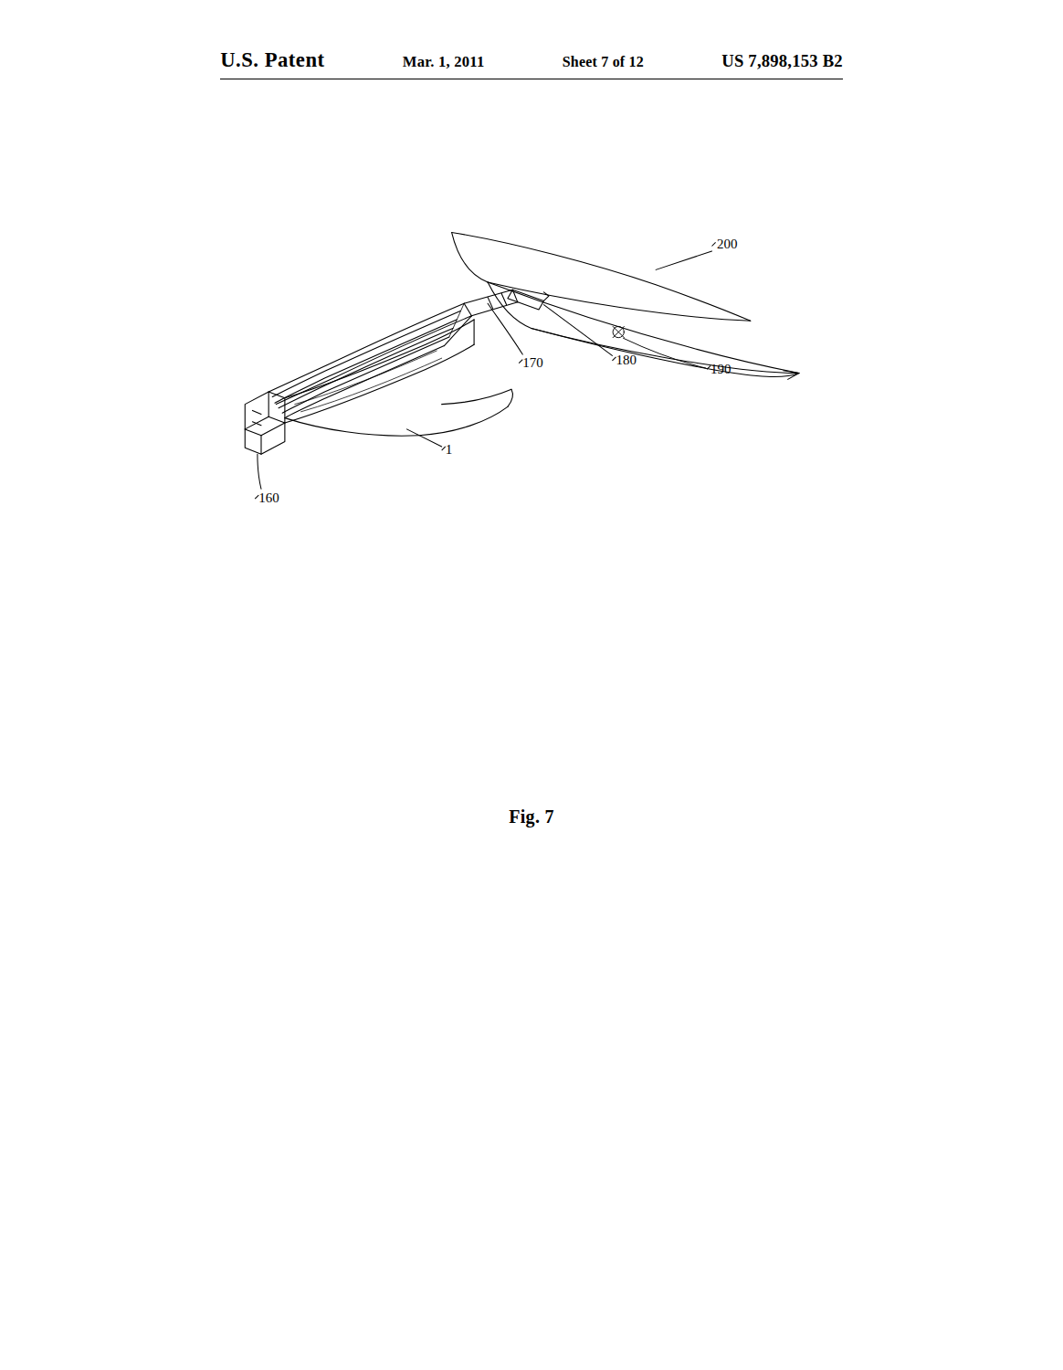U.S. Patent Mar. 1, 2011 Sheet 7 of 12 US 7,898,153 B2
Fig. 7 Perspective line drawing showing an elongated ramp or trough assembly (1) with an end plate (160), connected at its upper end to a slender winged body (200) having features labeled 170, 180 and 190. 200 170 180 190 1 160
Fig. 7